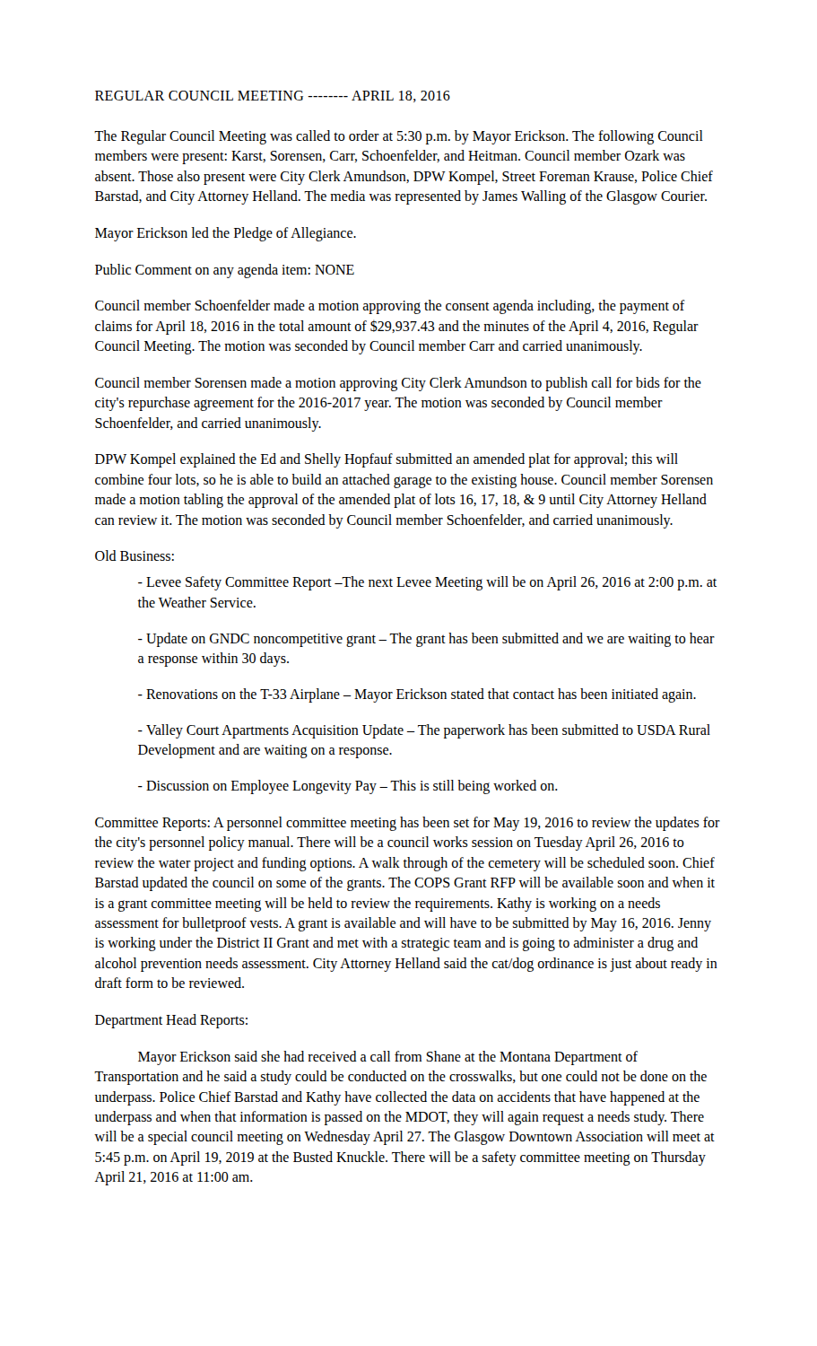REGULAR COUNCIL MEETING -------- APRIL 18, 2016
The Regular Council Meeting was called to order at 5:30 p.m. by Mayor Erickson. The following Council members were present: Karst, Sorensen, Carr, Schoenfelder, and Heitman. Council member Ozark was absent. Those also present were City Clerk Amundson, DPW Kompel, Street Foreman Krause, Police Chief Barstad, and City Attorney Helland. The media was represented by James Walling of the Glasgow Courier.
Mayor Erickson led the Pledge of Allegiance.
Public Comment on any agenda item: NONE
Council member Schoenfelder made a motion approving the consent agenda including, the payment of claims for April 18, 2016 in the total amount of $29,937.43 and the minutes of the April 4, 2016, Regular Council Meeting. The motion was seconded by Council member Carr and carried unanimously.
Council member Sorensen made a motion approving City Clerk Amundson to publish call for bids for the city's repurchase agreement for the 2016-2017 year. The motion was seconded by Council member Schoenfelder, and carried unanimously.
DPW Kompel explained the Ed and Shelly Hopfauf submitted an amended plat for approval; this will combine four lots, so he is able to build an attached garage to the existing house. Council member Sorensen made a motion tabling the approval of the amended plat of lots 16, 17, 18, & 9 until City Attorney Helland can review it. The motion was seconded by Council member Schoenfelder, and carried unanimously.
Old Business:
Levee Safety Committee Report –The next Levee Meeting will be on April 26, 2016 at 2:00 p.m. at the Weather Service.
Update on GNDC noncompetitive grant – The grant has been submitted and we are waiting to hear a response within 30 days.
Renovations on the T-33 Airplane – Mayor Erickson stated that contact has been initiated again.
Valley Court Apartments Acquisition Update – The paperwork has been submitted to USDA Rural Development and are waiting on a response.
Discussion on Employee Longevity Pay – This is still being worked on.
Committee Reports: A personnel committee meeting has been set for May 19, 2016 to review the updates for the city's personnel policy manual. There will be a council works session on Tuesday April 26, 2016 to review the water project and funding options. A walk through of the cemetery will be scheduled soon. Chief Barstad updated the council on some of the grants. The COPS Grant RFP will be available soon and when it is a grant committee meeting will be held to review the requirements. Kathy is working on a needs assessment for bulletproof vests. A grant is available and will have to be submitted by May 16, 2016. Jenny is working under the District II Grant and met with a strategic team and is going to administer a drug and alcohol prevention needs assessment. City Attorney Helland said the cat/dog ordinance is just about ready in draft form to be reviewed.
Department Head Reports:
Mayor Erickson said she had received a call from Shane at the Montana Department of Transportation and he said a study could be conducted on the crosswalks, but one could not be done on the underpass. Police Chief Barstad and Kathy have collected the data on accidents that have happened at the underpass and when that information is passed on the MDOT, they will again request a needs study. There will be a special council meeting on Wednesday April 27. The Glasgow Downtown Association will meet at 5:45 p.m. on April 19, 2019 at the Busted Knuckle. There will be a safety committee meeting on Thursday April 21, 2016 at 11:00 am.